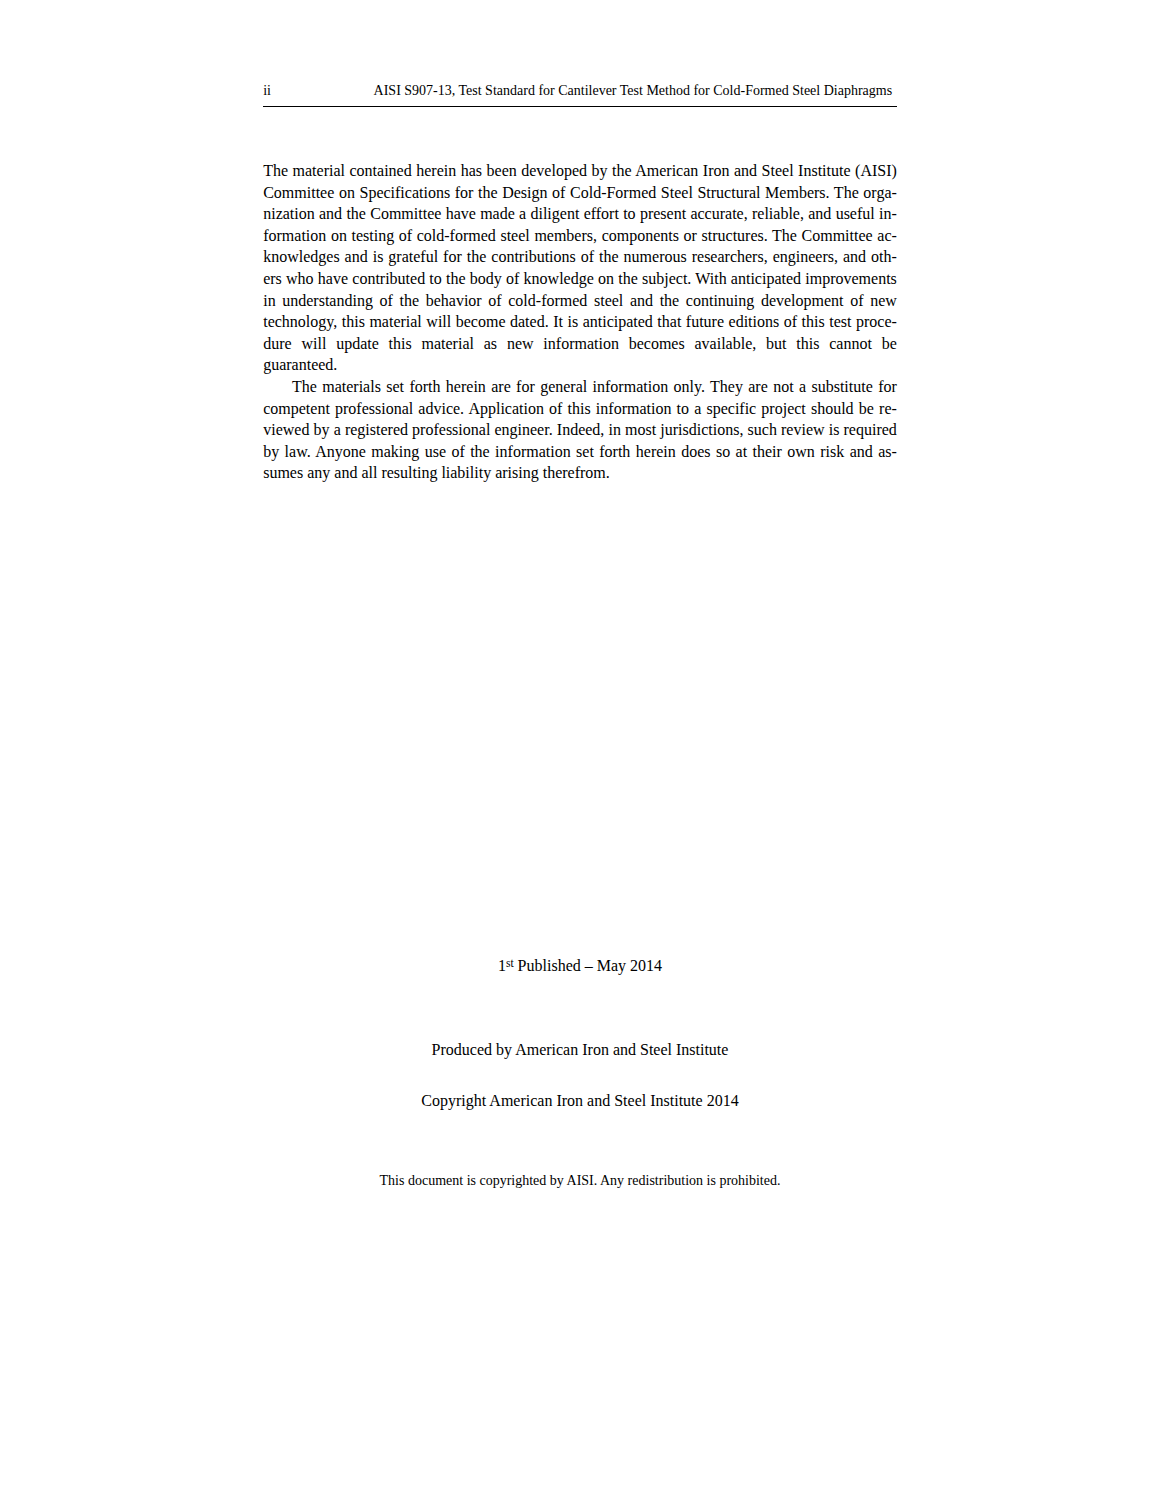ii AISI S907-13, Test Standard for Cantilever Test Method for Cold-Formed Steel Diaphragms
The material contained herein has been developed by the American Iron and Steel Institute (AISI) Committee on Specifications for the Design of Cold-Formed Steel Structural Members. The organization and the Committee have made a diligent effort to present accurate, reliable, and useful information on testing of cold-formed steel members, components or structures. The Committee acknowledges and is grateful for the contributions of the numerous researchers, engineers, and others who have contributed to the body of knowledge on the subject. With anticipated improvements in understanding of the behavior of cold-formed steel and the continuing development of new technology, this material will become dated. It is anticipated that future editions of this test procedure will update this material as new information becomes available, but this cannot be guaranteed.
The materials set forth herein are for general information only. They are not a substitute for competent professional advice. Application of this information to a specific project should be reviewed by a registered professional engineer. Indeed, in most jurisdictions, such review is required by law. Anyone making use of the information set forth herein does so at their own risk and assumes any and all resulting liability arising therefrom.
1st Published – May 2014
Produced by American Iron and Steel Institute
Copyright American Iron and Steel Institute 2014
This document is copyrighted by AISI. Any redistribution is prohibited.